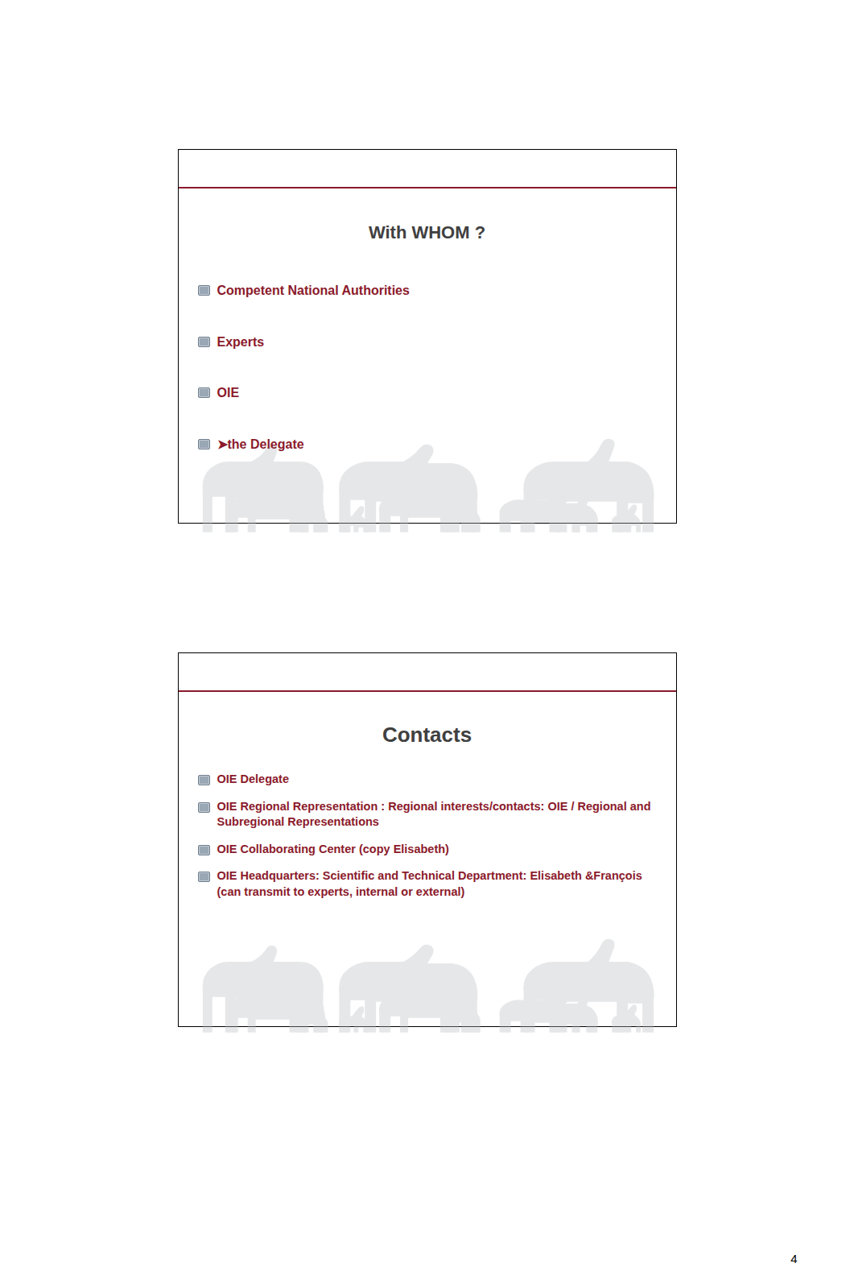With WHOM ?
Competent National Authorities
Experts
OIE
➤the Delegate
Contacts
OIE Delegate
OIE Regional Representation : Regional interests/contacts: OIE / Regional and Subregional Representations
OIE Collaborating Center (copy Elisabeth)
OIE Headquarters: Scientific and Technical Department: Elisabeth &François (can transmit to experts, internal or external)
4